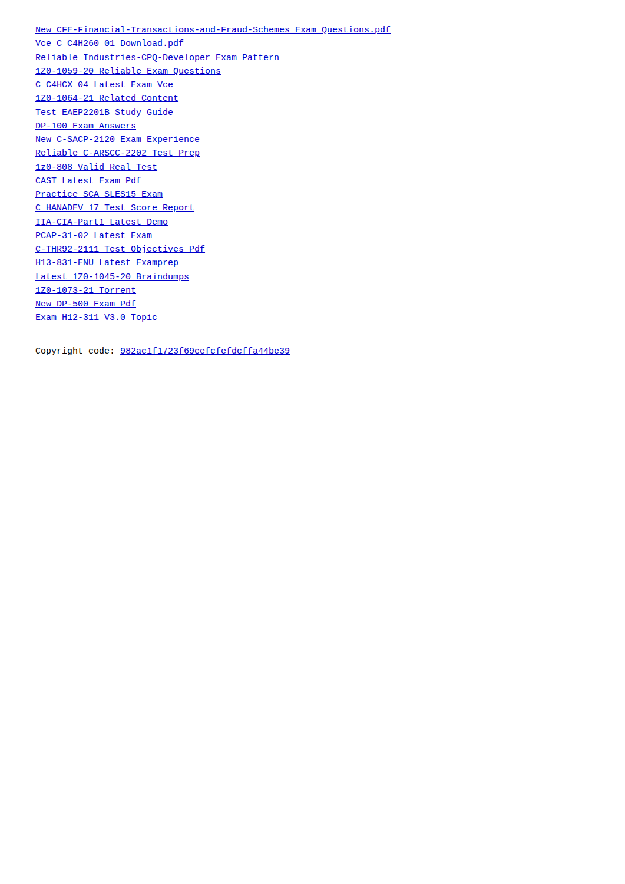New CFE-Financial-Transactions-and-Fraud-Schemes Exam Questions.pdf
Vce C_C4H260_01 Download.pdf
Reliable Industries-CPQ-Developer Exam Pattern
1Z0-1059-20 Reliable Exam Questions
C_C4HCX_04 Latest Exam Vce
1Z0-1064-21 Related Content
Test EAEP2201B Study Guide
DP-100 Exam Answers
New C-SACP-2120 Exam Experience
Reliable C-ARSCC-2202 Test Prep
1z0-808 Valid Real Test
CAST Latest Exam Pdf
Practice SCA_SLES15 Exam
C_HANADEV_17 Test Score Report
IIA-CIA-Part1 Latest Demo
PCAP-31-02 Latest Exam
C-THR92-2111 Test Objectives Pdf
H13-831-ENU Latest Examprep
Latest 1Z0-1045-20 Braindumps
1Z0-1073-21 Torrent
New DP-500 Exam Pdf
Exam H12-311_V3.0 Topic
Copyright code: 982ac1f1723f69cefcfefdcffa44be39